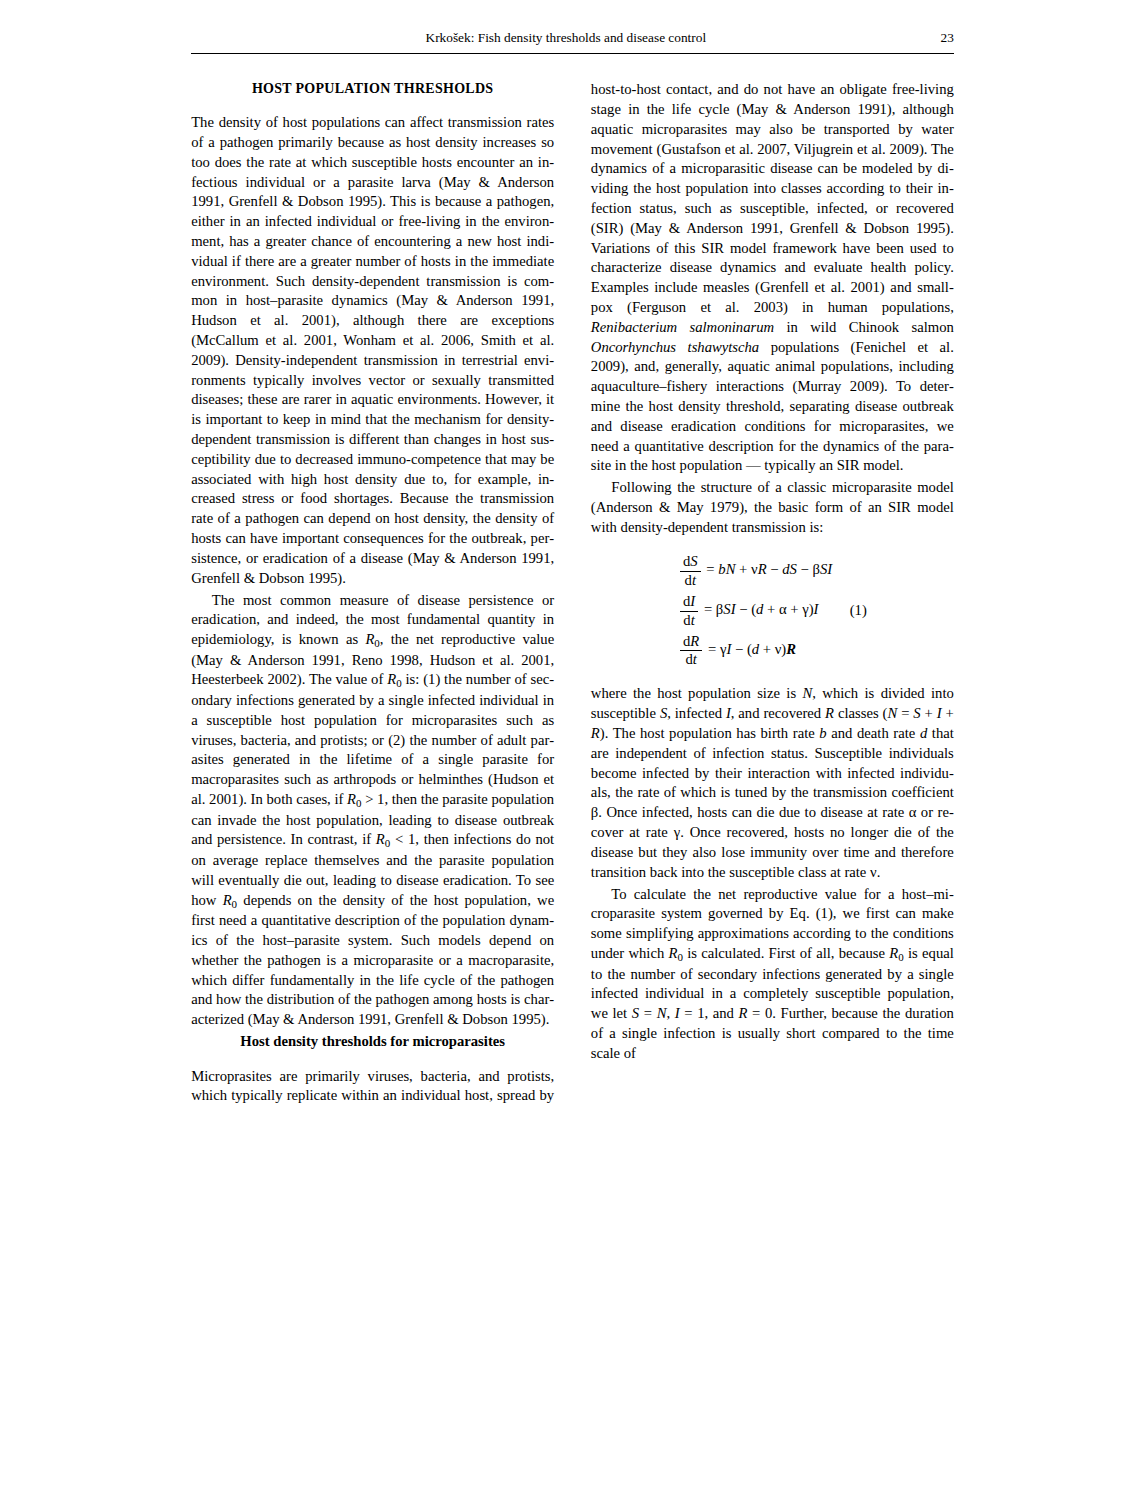Krkošek: Fish density thresholds and disease control 23
Host population thresholds
The density of host populations can affect transmission rates of a pathogen primarily because as host density increases so too does the rate at which susceptible hosts encounter an infectious individual or a parasite larva (May & Anderson 1991, Grenfell & Dobson 1995). This is because a pathogen, either in an infected individual or free-living in the environment, has a greater chance of encountering a new host individual if there are a greater number of hosts in the immediate environment. Such density-dependent transmission is common in host–parasite dynamics (May & Anderson 1991, Hudson et al. 2001), although there are exceptions (McCallum et al. 2001, Wonham et al. 2006, Smith et al. 2009). Density-independent transmission in terrestrial environments typically involves vector or sexually transmitted diseases; these are rarer in aquatic environments. However, it is important to keep in mind that the mechanism for density-dependent transmission is different than changes in host susceptibility due to decreased immuno-competence that may be associated with high host density due to, for example, increased stress or food shortages. Because the transmission rate of a pathogen can depend on host density, the density of hosts can have important consequences for the outbreak, persistence, or eradication of a disease (May & Anderson 1991, Grenfell & Dobson 1995).
The most common measure of disease persistence or eradication, and indeed, the most fundamental quantity in epidemiology, is known as R0, the net reproductive value (May & Anderson 1991, Reno 1998, Hudson et al. 2001, Heesterbeek 2002). The value of R0 is: (1) the number of secondary infections generated by a single infected individual in a susceptible host population for microparasites such as viruses, bacteria, and protists; or (2) the number of adult parasites generated in the lifetime of a single parasite for macroparasites such as arthropods or helminthes (Hudson et al. 2001). In both cases, if R0 > 1, then the parasite population can invade the host population, leading to disease outbreak and persistence. In contrast, if R0 < 1, then infections do not on average replace themselves and the parasite population will eventually die out, leading to disease eradication. To see how R0 depends on the density of the host population, we first need a quantitative description of the population dynamics of the host–parasite system. Such models depend on whether the pathogen is a microparasite or a macroparasite, which differ fundamentally in the life cycle of the pathogen and how the distribution of the pathogen among hosts is characterized (May & Anderson 1991, Grenfell & Dobson 1995).
Host density thresholds for microparasites
Microprasites are primarily viruses, bacteria, and protists, which typically replicate within an individual host, spread by host-to-host contact, and do not have an obligate free-living stage in the life cycle (May & Anderson 1991), although aquatic microparasites may also be transported by water movement (Gustafson et al. 2007, Viljugrein et al. 2009). The dynamics of a microparasitic disease can be modeled by dividing the host population into classes according to their infection status, such as susceptible, infected, or recovered (SIR) (May & Anderson 1991, Grenfell & Dobson 1995). Variations of this SIR model framework have been used to characterize disease dynamics and evaluate health policy. Examples include measles (Grenfell et al. 2001) and smallpox (Ferguson et al. 2003) in human populations, Renibacterium salmoninarum in wild Chinook salmon Oncorhynchus tshawytscha populations (Fenichel et al. 2009), and, generally, aquatic animal populations, including aquaculture–fishery interactions (Murray 2009). To determine the host density threshold, separating disease outbreak and disease eradication conditions for microparasites, we need a quantitative description for the dynamics of the parasite in the host population — typically an SIR model.
Following the structure of a classic microparasite model (Anderson & May 1979), the basic form of an SIR model with density-dependent transmission is:
dS dt = bN + νR − dS − βSI dI dt = βSI − (d + α + γ)I dR dt = γI − (d + ν)R (1)
where the host population size is N, which is divided into susceptible S, infected I, and recovered R classes (N = S + I + R). The host population has birth rate b and death rate d that are independent of infection status. Susceptible individuals become infected by their interaction with infected individuals, the rate of which is tuned by the transmission coefficient β. Once infected, hosts can die due to disease at rate α or recover at rate γ. Once recovered, hosts no longer die of the disease but they also lose immunity over time and therefore transition back into the susceptible class at rate ν.
To calculate the net reproductive value for a host–microparasite system governed by Eq. (1), we first can make some simplifying approximations according to the conditions under which R0 is calculated. First of all, because R0 is equal to the number of secondary infections generated by a single infected individual in a completely susceptible population, we let S = N, I = 1, and R = 0. Further, because the duration of a single infection is usually short compared to the time scale of